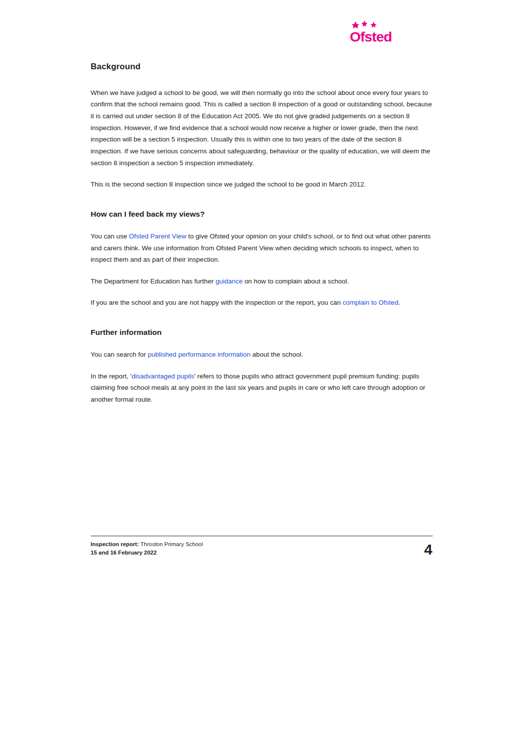Ofsted
Background
When we have judged a school to be good, we will then normally go into the school about once every four years to confirm that the school remains good. This is called a section 8 inspection of a good or outstanding school, because it is carried out under section 8 of the Education Act 2005. We do not give graded judgements on a section 8 inspection. However, if we find evidence that a school would now receive a higher or lower grade, then the next inspection will be a section 5 inspection. Usually this is within one to two years of the date of the section 8 inspection. If we have serious concerns about safeguarding, behaviour or the quality of education, we will deem the section 8 inspection a section 5 inspection immediately.
This is the second section 8 inspection since we judged the school to be good in March 2012.
How can I feed back my views?
You can use Ofsted Parent View to give Ofsted your opinion on your child's school, or to find out what other parents and carers think. We use information from Ofsted Parent View when deciding which schools to inspect, when to inspect them and as part of their inspection.
The Department for Education has further guidance on how to complain about a school.
If you are the school and you are not happy with the inspection or the report, you can complain to Ofsted.
Further information
You can search for published performance information about the school.
In the report, 'disadvantaged pupils' refers to those pupils who attract government pupil premium funding: pupils claiming free school meals at any point in the last six years and pupils in care or who left care through adoption or another formal route.
Inspection report: Throston Primary School
15 and 16 February 2022
4